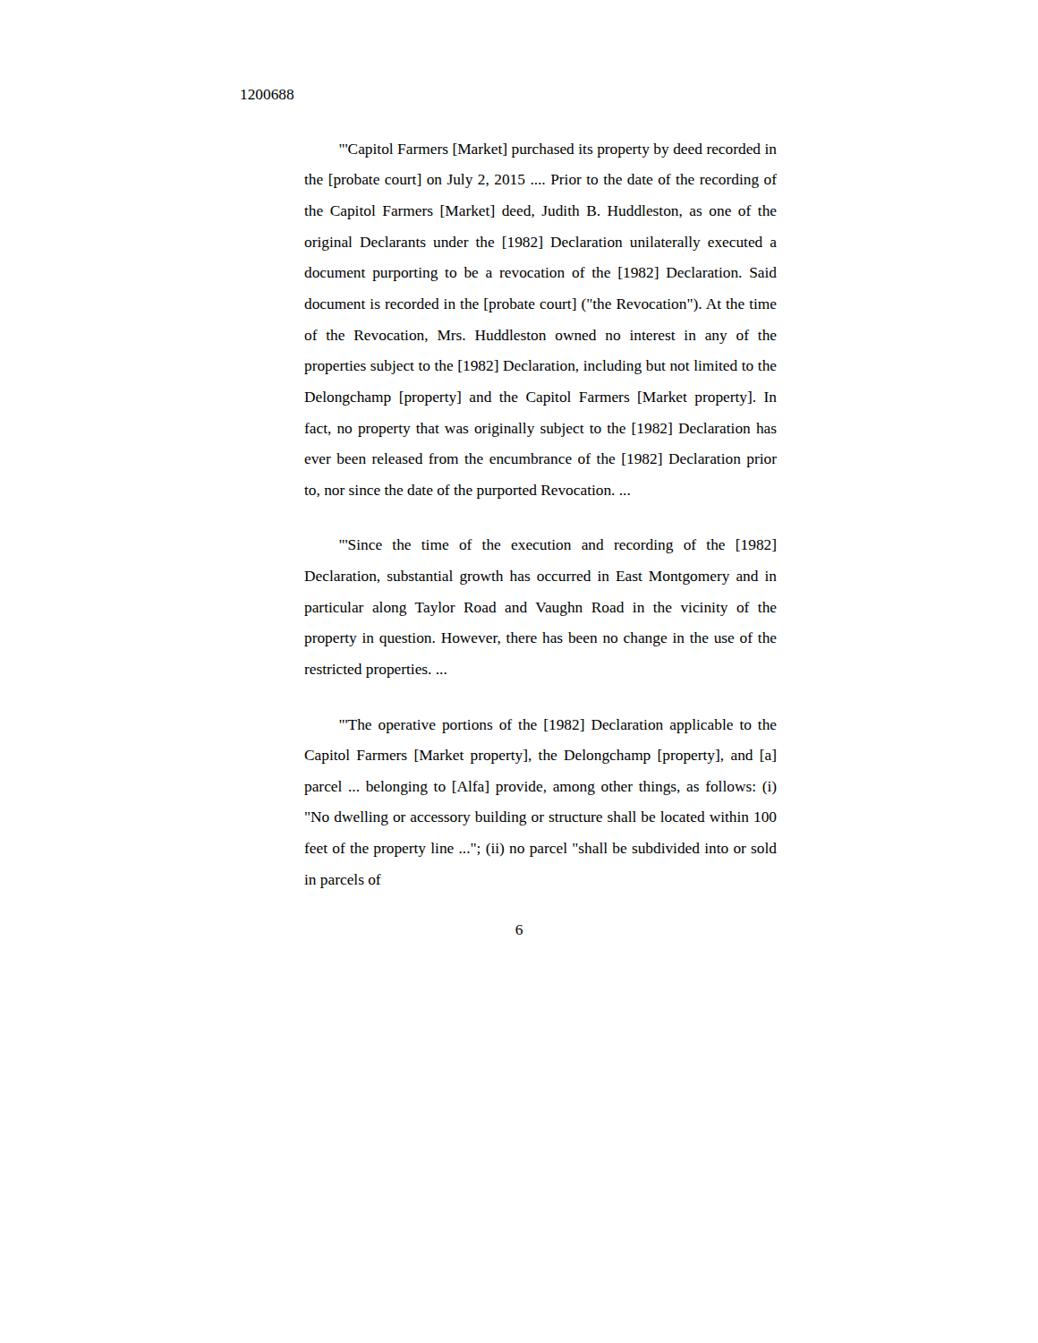1200688
"'Capitol Farmers [Market] purchased its property by deed recorded in the [probate court] on July 2, 2015 .... Prior to the date of the recording of the Capitol Farmers [Market] deed, Judith B. Huddleston, as one of the original Declarants under the [1982] Declaration unilaterally executed a document purporting to be a revocation of the [1982] Declaration. Said document is recorded in the [probate court] ("the Revocation"). At the time of the Revocation, Mrs. Huddleston owned no interest in any of the properties subject to the [1982] Declaration, including but not limited to the Delongchamp [property] and the Capitol Farmers [Market property]. In fact, no property that was originally subject to the [1982] Declaration has ever been released from the encumbrance of the [1982] Declaration prior to, nor since the date of the purported Revocation. ...
"'Since the time of the execution and recording of the [1982] Declaration, substantial growth has occurred in East Montgomery and in particular along Taylor Road and Vaughn Road in the vicinity of the property in question. However, there has been no change in the use of the restricted properties. ...
"'The operative portions of the [1982] Declaration applicable to the Capitol Farmers [Market property], the Delongchamp [property], and [a] parcel ... belonging to [Alfa] provide, among other things, as follows: (i) "No dwelling or accessory building or structure shall be located within 100 feet of the property line ..."; (ii) no parcel "shall be subdivided into or sold in parcels of
6